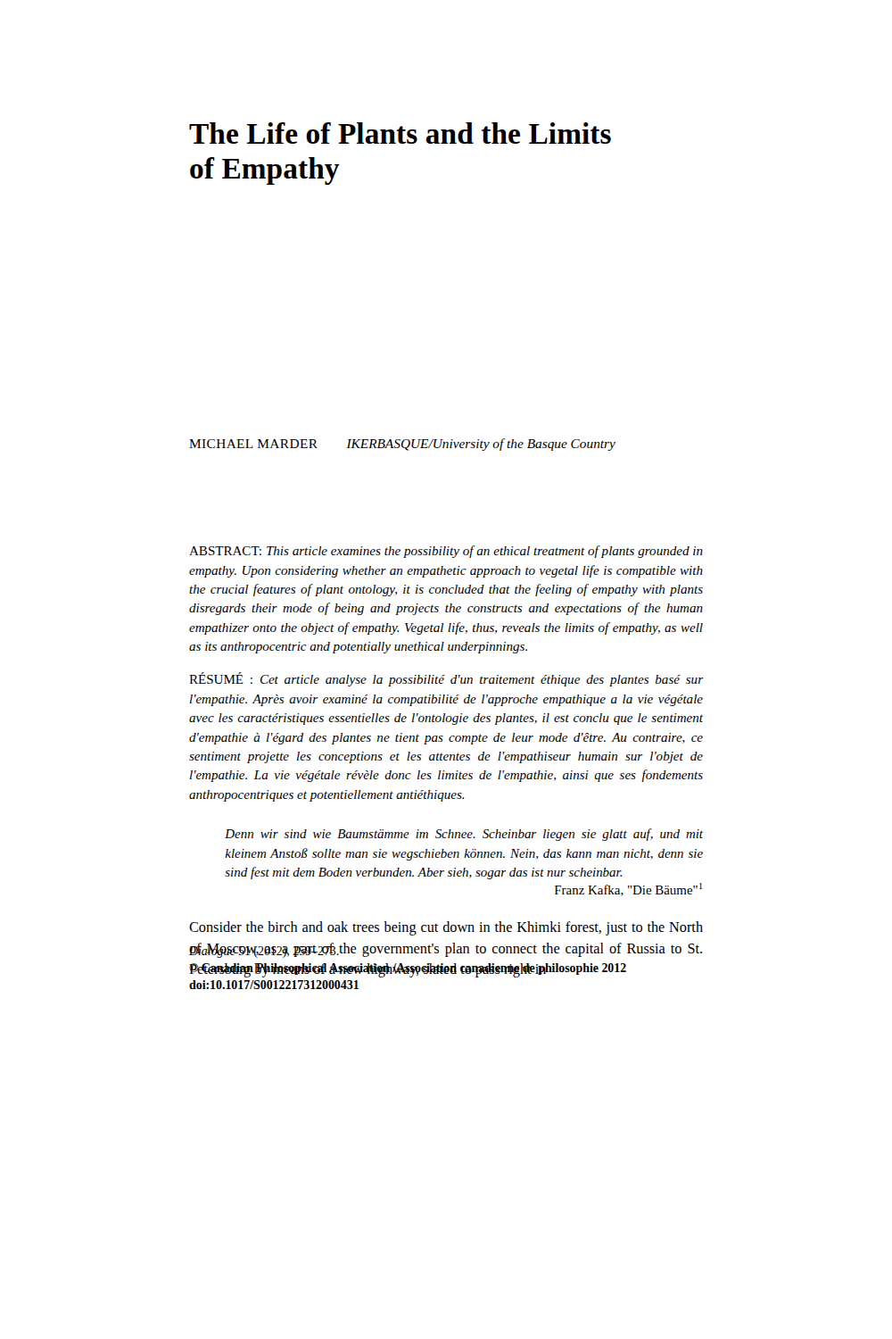The Life of Plants and the Limits
of Empathy
MICHAEL MARDER IKERBASQUE/University of the Basque Country
ABSTRACT: This article examines the possibility of an ethical treatment of plants grounded in empathy. Upon considering whether an empathetic approach to vegetal life is compatible with the crucial features of plant ontology, it is concluded that the feeling of empathy with plants disregards their mode of being and projects the constructs and expectations of the human empathizer onto the object of empathy. Vegetal life, thus, reveals the limits of empathy, as well as its anthropocentric and potentially unethical underpinnings.
RÉSUMÉ : Cet article analyse la possibilité d'un traitement éthique des plantes basé sur l'empathie. Après avoir examiné la compatibilité de l'approche empathique a la vie végétale avec les caractéristiques essentielles de l'ontologie des plantes, il est conclu que le sentiment d'empathie à l'égard des plantes ne tient pas compte de leur mode d'être. Au contraire, ce sentiment projette les conceptions et les attentes de l'empathiseur humain sur l'objet de l'empathie. La vie végétale révèle donc les limites de l'empathie, ainsi que ses fondements anthropocentriques et potentiellement antiéthiques.
Denn wir sind wie Baumstämme im Schnee. Scheinbar liegen sie glatt auf, und mit kleinem Anstoß sollte man sie wegschieben können. Nein, das kann man nicht, denn sie sind fest mit dem Boden verbunden. Aber sieh, sogar das ist nur scheinbar.
Franz Kafka, "Die Bäume"1
Consider the birch and oak trees being cut down in the Khimki forest, just to the North of Moscow, as a part of the government's plan to connect the capital of Russia to St. Petersburg by means of a new highway, slated to pass right in
Dialogue 51 (2012), 259–273.
© Canadian Philosophical Association /Association canadienne de philosophie 2012
doi:10.1017/S0012217312000431